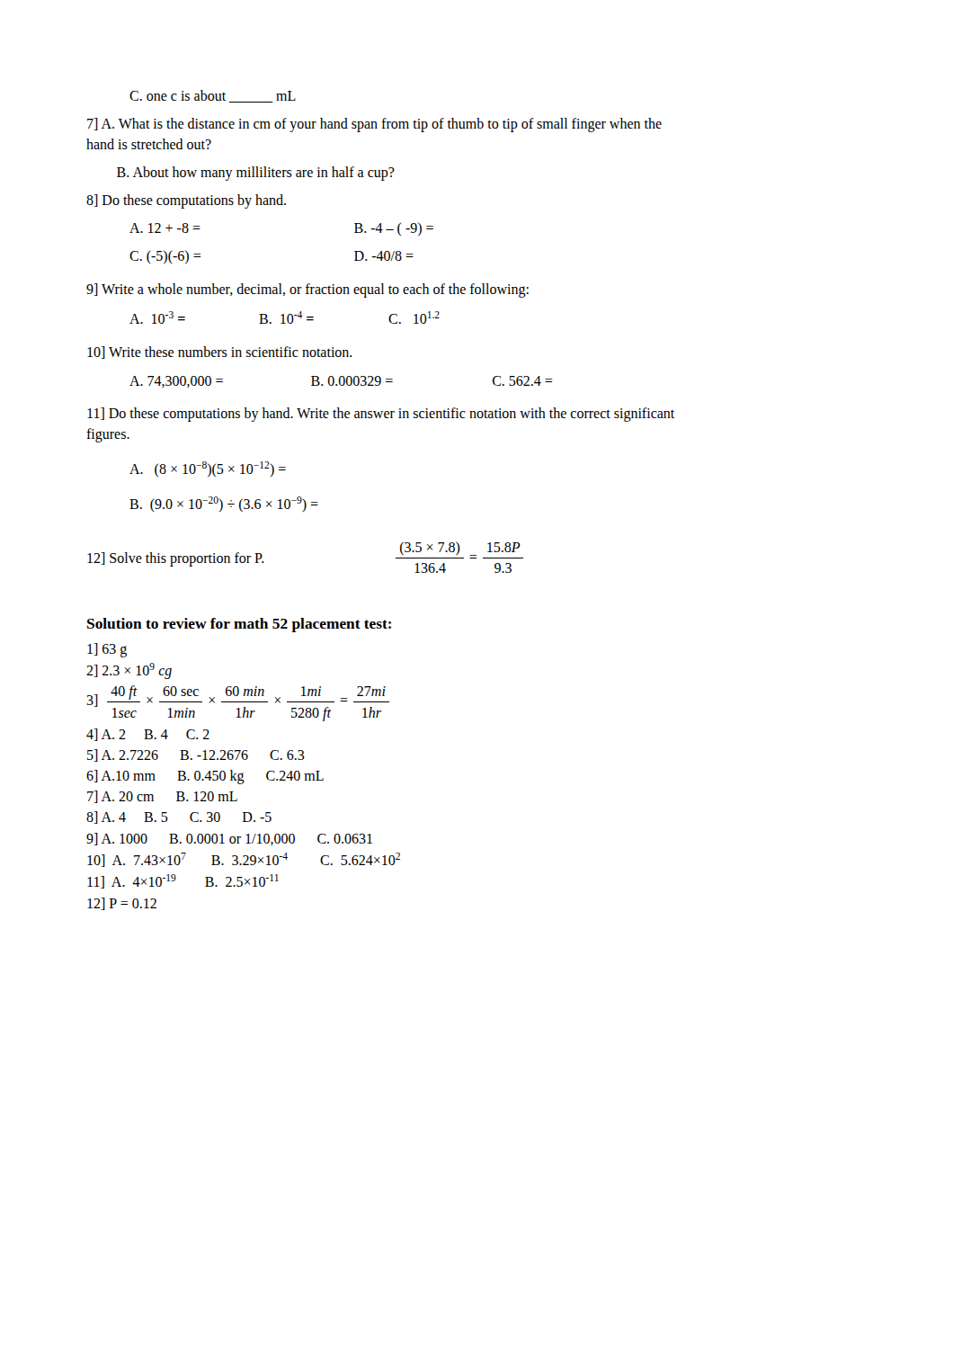C. one c is about ______ mL
7] A. What is the distance in cm of your hand span from tip of thumb to tip of small finger when the hand is stretched out?
B. About how many milliliters are in half a cup?
8] Do these computations by hand.
A. 12 + -8 =B. -4 – ( -9) =
C. (-5)(-6) =D. -40/8 =
9] Write a whole number, decimal, or fraction equal to each of the following:
A. 10-3 =B. 10-4 =C. 101.2
10] Write these numbers in scientific notation.
A. 74,300,000 =B. 0.000329 =C. 562.4 =
11] Do these computations by hand. Write the answer in scientific notation with the correct significant figures.
A. (8 × 10−8)(5 × 10−12) =
B. (9.0 × 10−20) ÷ (3.6 × 10−9) =
12] Solve this proportion for P. (3.5 × 7.8) 136.4 = 15.8P 9.3
Solution to review for math 52 placement test:
1] 63 g
2] 2.3 × 109 cg
3] 40 ft 1sec × 60 sec 1min × 60 min 1hr × 1mi 5280 ft = 27mi 1hr
4] A. 2 B. 4 C. 2
5] A. 2.7226 B. -12.2676 C. 6.3
6] A.10 mm B. 0.450 kg C.240 mL
7] A. 20 cm B. 120 mL
8] A. 4 B. 5 C. 30 D. -5
9] A. 1000 B. 0.0001 or 1/10,000 C. 0.0631
10] A. 7.43×107 B. 3.29×10-4 C. 5.624×102
11] A. 4×10-19 B. 2.5×10-11
12] P = 0.12